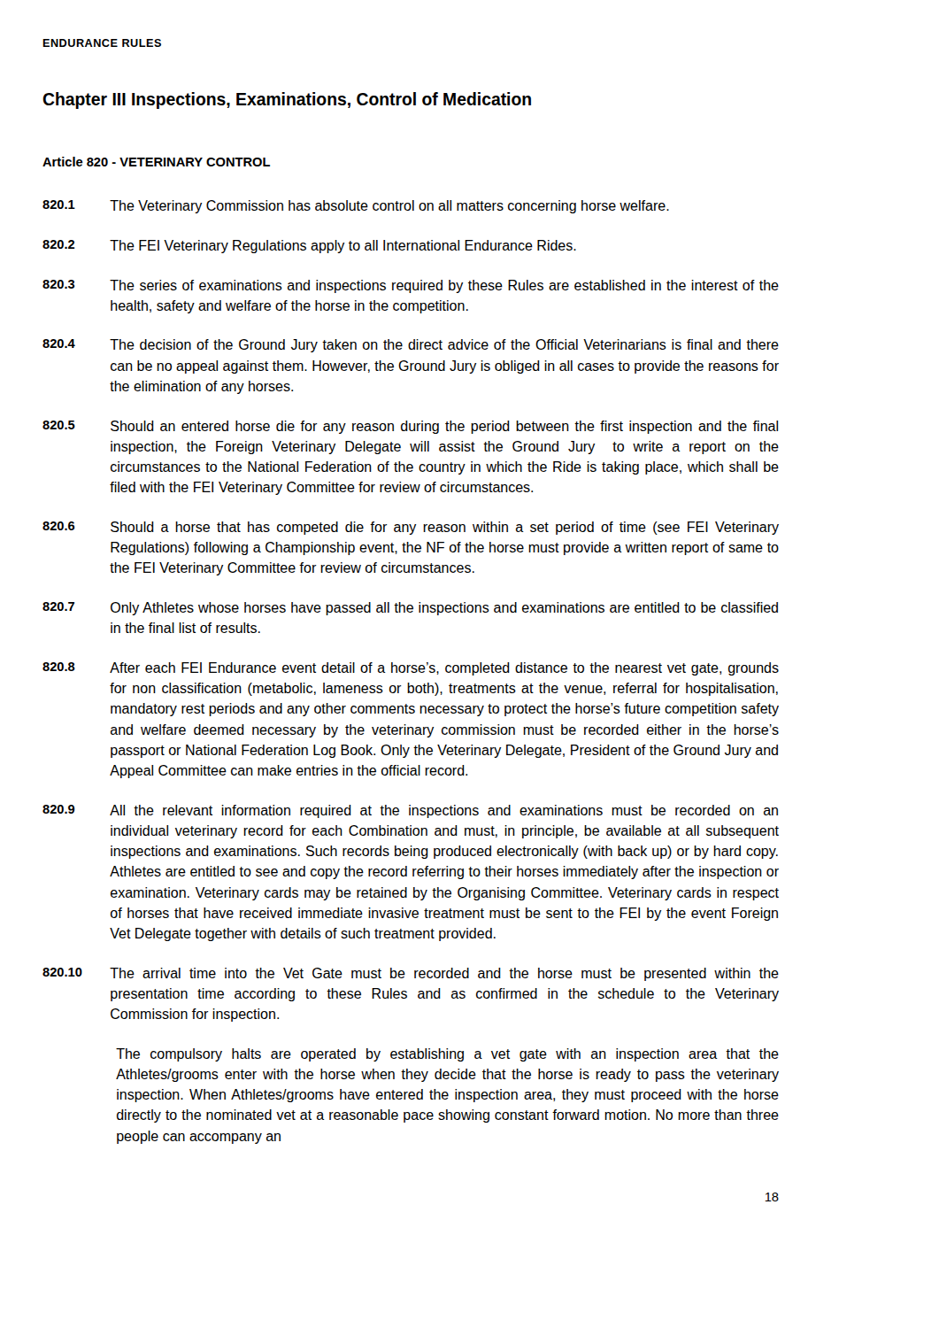ENDURANCE RULES
Chapter III Inspections, Examinations, Control of Medication
Article 820 - VETERINARY CONTROL
820.1
The Veterinary Commission has absolute control on all matters concerning horse welfare.
820.2
The FEI Veterinary Regulations apply to all International Endurance Rides.
820.3
The series of examinations and inspections required by these Rules are established in the interest of the health, safety and welfare of the horse in the competition.
820.4
The decision of the Ground Jury taken on the direct advice of the Official Veterinarians is final and there can be no appeal against them. However, the Ground Jury is obliged in all cases to provide the reasons for the elimination of any horses.
820.5
Should an entered horse die for any reason during the period between the first inspection and the final inspection, the Foreign Veterinary Delegate will assist the Ground Jury to write a report on the circumstances to the National Federation of the country in which the Ride is taking place, which shall be filed with the FEI Veterinary Committee for review of circumstances.
820.6
Should a horse that has competed die for any reason within a set period of time (see FEI Veterinary Regulations) following a Championship event, the NF of the horse must provide a written report of same to the FEI Veterinary Committee for review of circumstances.
820.7
Only Athletes whose horses have passed all the inspections and examinations are entitled to be classified in the final list of results.
820.8
After each FEI Endurance event detail of a horse’s, completed distance to the nearest vet gate, grounds for non classification (metabolic, lameness or both), treatments at the venue, referral for hospitalisation, mandatory rest periods and any other comments necessary to protect the horse’s future competition safety and welfare deemed necessary by the veterinary commission must be recorded either in the horse’s passport or National Federation Log Book. Only the Veterinary Delegate, President of the Ground Jury and Appeal Committee can make entries in the official record.
820.9
All the relevant information required at the inspections and examinations must be recorded on an individual veterinary record for each Combination and must, in principle, be available at all subsequent inspections and examinations. Such records being produced electronically (with back up) or by hard copy. Athletes are entitled to see and copy the record referring to their horses immediately after the inspection or examination. Veterinary cards may be retained by the Organising Committee. Veterinary cards in respect of horses that have received immediate invasive treatment must be sent to the FEI by the event Foreign Vet Delegate together with details of such treatment provided.
820.10
The arrival time into the Vet Gate must be recorded and the horse must be presented within the presentation time according to these Rules and as confirmed in the schedule to the Veterinary Commission for inspection.
The compulsory halts are operated by establishing a vet gate with an inspection area that the Athletes/grooms enter with the horse when they decide that the horse is ready to pass the veterinary inspection. When Athletes/grooms have entered the inspection area, they must proceed with the horse directly to the nominated vet at a reasonable pace showing constant forward motion. No more than three people can accompany an
18